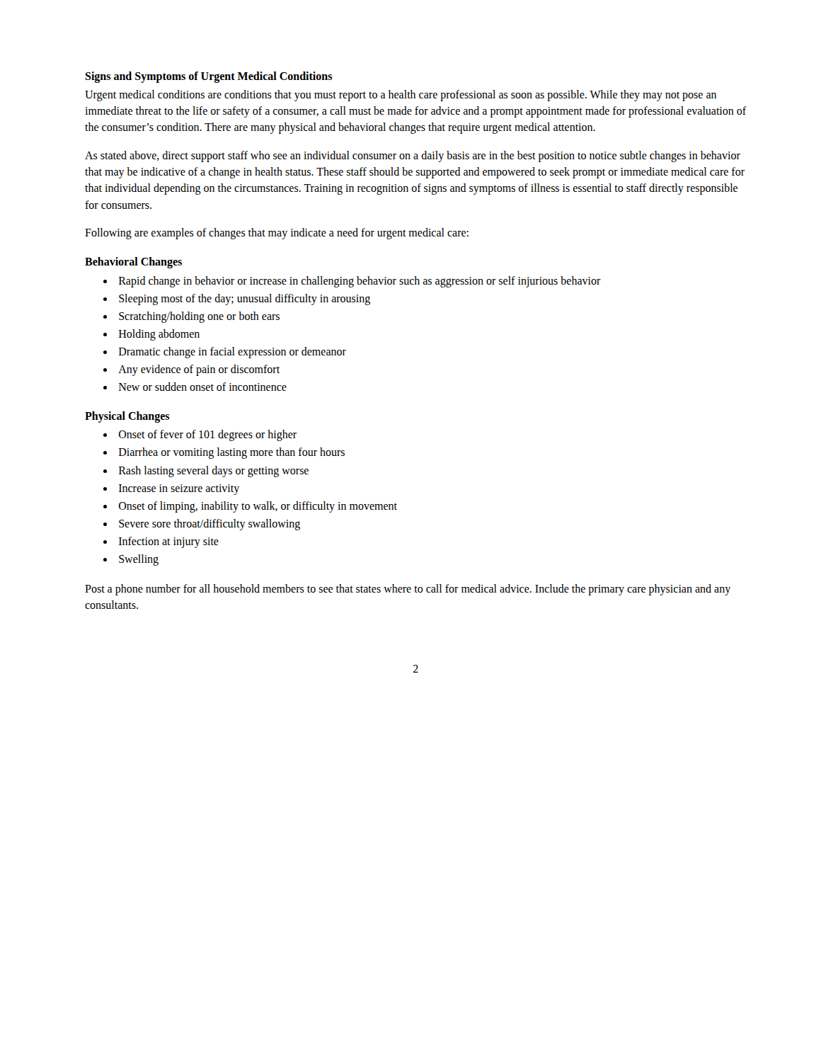Signs and Symptoms of Urgent Medical Conditions
Urgent medical conditions are conditions that you must report to a health care professional as soon as possible. While they may not pose an immediate threat to the life or safety of a consumer, a call must be made for advice and a prompt appointment made for professional evaluation of the consumer’s condition. There are many physical and behavioral changes that require urgent medical attention.
As stated above, direct support staff who see an individual consumer on a daily basis are in the best position to notice subtle changes in behavior that may be indicative of a change in health status. These staff should be supported and empowered to seek prompt or immediate medical care for that individual depending on the circumstances. Training in recognition of signs and symptoms of illness is essential to staff directly responsible for consumers.
Following are examples of changes that may indicate a need for urgent medical care:
Behavioral Changes
Rapid change in behavior or increase in challenging behavior such as aggression or self injurious behavior
Sleeping most of the day; unusual difficulty in arousing
Scratching/holding one or both ears
Holding abdomen
Dramatic change in facial expression or demeanor
Any evidence of pain or discomfort
New or sudden onset of incontinence
Physical Changes
Onset of fever of 101 degrees or higher
Diarrhea or vomiting lasting more than four hours
Rash lasting several days or getting worse
Increase in seizure activity
Onset of limping, inability to walk, or difficulty in movement
Severe sore throat/difficulty swallowing
Infection at injury site
Swelling
Post a phone number for all household members to see that states where to call for medical advice. Include the primary care physician and any consultants.
2